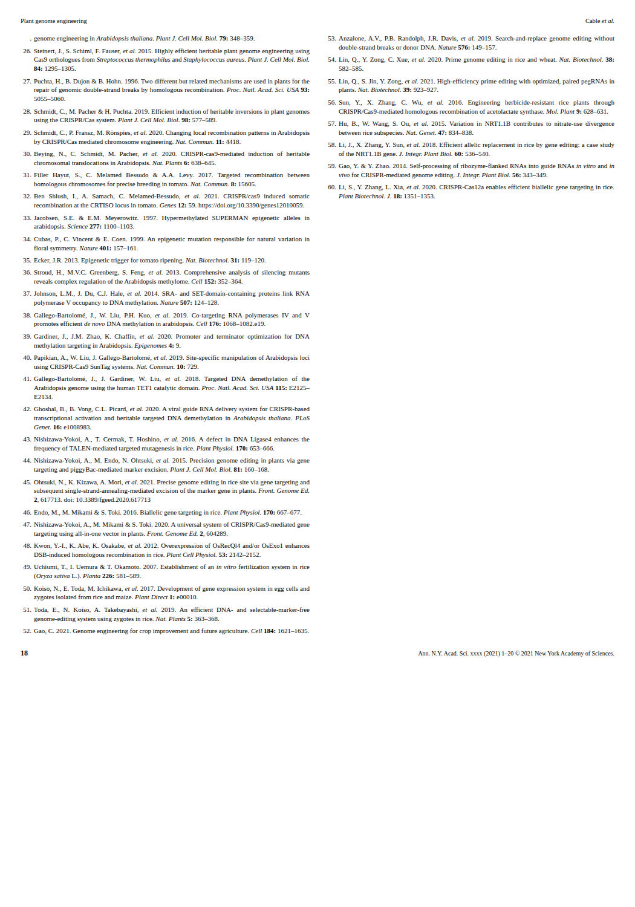Plant genome engineering
Cable et al.
genome engineering in Arabidopsis thaliana. Plant J. Cell Mol. Biol. 79: 348–359.
26 Steinert, J., S. Schiml, F. Fauser, et al. 2015. Highly efficient heritable plant genome engineering using Cas9 orthologues from Streptococcus thermophilus and Staphylococcus aureus. Plant J. Cell Mol. Biol. 84: 1295–1305.
27 Puchta, H., B. Dujon & B. Hohn. 1996. Two different but related mechanisms are used in plants for the repair of genomic double-strand breaks by homologous recombination. Proc. Natl. Acad. Sci. USA 93: 5055–5060.
28 Schmidt, C., M. Pacher & H. Puchta. 2019. Efficient induction of heritable inversions in plant genomes using the CRISPR/Cas system. Plant J. Cell Mol. Biol. 98: 577–589.
29 Schmidt, C., P. Fransz, M. Rönspies, et al. 2020. Changing local recombination patterns in Arabidopsis by CRISPR/Cas mediated chromosome engineering. Nat. Commun. 11: 4418.
30 Beying, N., C. Schmidt, M. Pacher, et al. 2020. CRISPR-cas9-mediated induction of heritable chromosomal translocations in Arabidopsis. Nat. Plants 6: 638–645.
31 Filler Hayut, S., C. Melamed Bessudo & A.A. Levy. 2017. Targeted recombination between homologous chromosomes for precise breeding in tomato. Nat. Commun. 8: 15605.
32 Ben Shlush, I., A. Samach, C. Melamed-Bessudo, et al. 2021. CRISPR/cas9 induced somatic recombination at the CRTISO locus in tomato. Genes 12: 59. https://doi.org/10.3390/genes12010059.
33 Jacobsen, S.E. & E.M. Meyerowitz. 1997. Hypermethylated SUPERMAN epigenetic alleles in arabidopsis. Science 277: 1100–1103.
34 Cubas, P., C. Vincent & E. Coen. 1999. An epigenetic mutation responsible for natural variation in floral symmetry. Nature 401: 157–161.
35 Ecker, J.R. 2013. Epigenetic trigger for tomato ripening. Nat. Biotechnol. 31: 119–120.
36 Stroud, H., M.V.C. Greenberg, S. Feng, et al. 2013. Comprehensive analysis of silencing mutants reveals complex regulation of the Arabidopsis methylome. Cell 152: 352–364.
37 Johnson, L.M., J. Du, C.J. Hale, et al. 2014. SRA- and SET-domain-containing proteins link RNA polymerase V occupancy to DNA methylation. Nature 507: 124–128.
38 Gallego-Bartolomé, J., W. Liu, P.H. Kuo, et al. 2019. Co-targeting RNA polymerases IV and V promotes efficient de novo DNA methylation in arabidopsis. Cell 176: 1068–1082.e19.
39 Gardiner, J., J.M. Zhao, K. Chaffin, et al. 2020. Promoter and terminator optimization for DNA methylation targeting in Arabidopsis. Epigenomes 4: 9.
40 Papikian, A., W. Liu, J. Gallego-Bartolomé, et al. 2019. Site-specific manipulation of Arabidopsis loci using CRISPR-Cas9 SunTag systems. Nat. Commun. 10: 729.
41 Gallego-Bartolomé, J., J. Gardiner, W. Liu, et al. 2018. Targeted DNA demethylation of the Arabidopsis genome using the human TET1 catalytic domain. Proc. Natl. Acad. Sci. USA 115: E2125–E2134.
42 Ghoshal, B., B. Vong, C.L. Picard, et al. 2020. A viral guide RNA delivery system for CRISPR-based transcriptional activation and heritable targeted DNA demethylation in Arabidopsis thaliana. PLoS Genet. 16: e1008983.
43 Nishizawa-Yokoi, A., T. Cermak, T. Hoshino, et al. 2016. A defect in DNA Ligase4 enhances the frequency of TALEN-mediated targeted mutagenesis in rice. Plant Physiol. 170: 653–666.
44 Nishizawa-Yokoi, A., M. Endo, N. Ohtsuki, et al. 2015. Precision genome editing in plants via gene targeting and piggyBac-mediated marker excision. Plant J. Cell Mol. Biol. 81: 160–168.
45 Ohtsuki, N., K. Kizawa, A. Mori, et al. 2021. Precise genome editing in rice site via gene targeting and subsequent single-strand-annealing-mediated excision of the marker gene in plants. Front. Genome Ed. 2, 617713. doi: 10.3389/fgeed.2020.617713
46 Endo, M., M. Mikami & S. Toki. 2016. Biallelic gene targeting in rice. Plant Physiol. 170: 667–677.
47 Nishizawa-Yokoi, A., M. Mikami & S. Toki. 2020. A universal system of CRISPR/Cas9-mediated gene targeting using all-in-one vector in plants. Front. Genome Ed. 2, 604289.
48 Kwon, Y.-I., K. Abe, K. Osakabe, et al. 2012. Overexpression of OsRecQl4 and/or OsExo1 enhances DSB-induced homologous recombination in rice. Plant Cell Physiol. 53: 2142–2152.
49 Uchiumi, T., I. Uemura & T. Okamoto. 2007. Establishment of an in vitro fertilization system in rice (Oryza sativa L.). Planta 226: 581–589.
50 Koiso, N., E. Toda, M. Ichikawa, et al. 2017. Development of gene expression system in egg cells and zygotes isolated from rice and maize. Plant Direct 1: e00010.
51 Toda, E., N. Koiso, A. Takebayashi, et al. 2019. An efficient DNA- and selectable-marker-free genome-editing system using zygotes in rice. Nat. Plants 5: 363–368.
52 Gao, C. 2021. Genome engineering for crop improvement and future agriculture. Cell 184: 1621–1635.
53 Anzalone, A.V., P.B. Randolph, J.R. Davis, et al. 2019. Search-and-replace genome editing without double-strand breaks or donor DNA. Nature 576: 149–157.
54 Lin, Q., Y. Zong, C. Xue, et al. 2020. Prime genome editing in rice and wheat. Nat. Biotechnol. 38: 582–585.
55 Lin, Q., S. Jin, Y. Zong, et al. 2021. High-efficiency prime editing with optimized, paired pegRNAs in plants. Nat. Biotechnol. 39: 923–927.
56 Sun, Y., X. Zhang, C. Wu, et al. 2016. Engineering herbicide-resistant rice plants through CRISPR/Cas9-mediated homologous recombination of acetolactate synthase. Mol. Plant 9: 628–631.
57 Hu, B., W. Wang, S. Ou, et al. 2015. Variation in NRT1.1B contributes to nitrate-use divergence between rice subspecies. Nat. Genet. 47: 834–838.
58 Li, J., X. Zhang, Y. Sun, et al. 2018. Efficient allelic replacement in rice by gene editing: a case study of the NRT1.1B gene. J. Integr. Plant Biol. 60: 536–540.
59 Gao, Y. & Y. Zhao. 2014. Self-processing of ribozyme-flanked RNAs into guide RNAs in vitro and in vivo for CRISPR-mediated genome editing. J. Integr. Plant Biol. 56: 343–349.
60 Li, S., Y. Zhang, L. Xia, et al. 2020. CRISPR-Cas12a enables efficient biallelic gene targeting in rice. Plant Biotechnol. J. 18: 1351–1353.
18
Ann. N.Y. Acad. Sci. xxxx (2021) 1–20 © 2021 New York Academy of Sciences.